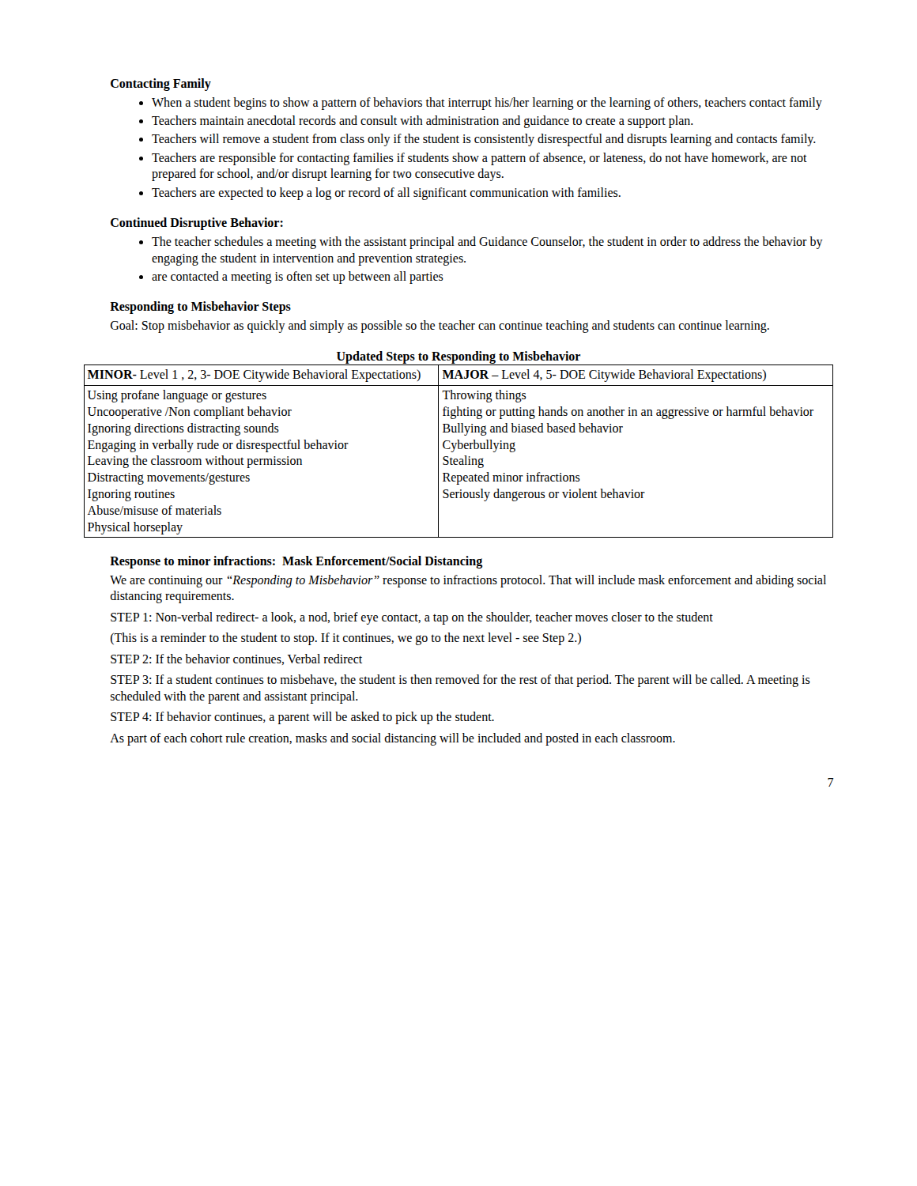Contacting Family
When a student begins to show a pattern of behaviors that interrupt his/her learning or the learning of others, teachers contact family
Teachers maintain anecdotal records and consult with administration and guidance to create a support plan.
Teachers will remove a student from class only if the student is consistently disrespectful and disrupts learning and contacts family.
Teachers are responsible for contacting families if students show a pattern of absence, or lateness, do not have homework, are not prepared for school, and/or disrupt learning for two consecutive days.
Teachers are expected to keep a log or record of all significant communication with families.
Continued Disruptive Behavior:
The teacher schedules a meeting with the assistant principal and Guidance Counselor, the student in order to address the behavior by engaging the student in intervention and prevention strategies.
are contacted a meeting is often set up between all parties
Responding to Misbehavior Steps
Goal: Stop misbehavior as quickly and simply as possible so the teacher can continue teaching and students can continue learning.
Updated Steps to Responding to Misbehavior
| MINOR- Level 1 , 2, 3- DOE Citywide Behavioral Expectations) | MAJOR – Level 4, 5- DOE Citywide Behavioral Expectations) |
| --- | --- |
| Using profane language or gestures Uncooperative /Non compliant behavior Ignoring directions distracting sounds Engaging in verbally rude or disrespectful behavior Leaving the classroom without permission Distracting movements/gestures Ignoring routines Abuse/misuse of materials Physical horseplay | Throwing things fighting or putting hands on another in an aggressive or harmful behavior Bullying and biased based behavior Cyberbullying Stealing Repeated minor infractions Seriously dangerous or violent behavior |
Response to minor infractions: Mask Enforcement/Social Distancing
We are continuing our “Responding to Misbehavior” response to infractions protocol. That will include mask enforcement and abiding social distancing requirements.
STEP 1: Non-verbal redirect- a look, a nod, brief eye contact, a tap on the shoulder, teacher moves closer to the student
(This is a reminder to the student to stop. If it continues, we go to the next level - see Step 2.)
STEP 2: If the behavior continues, Verbal redirect
STEP 3: If a student continues to misbehave, the student is then removed for the rest of that period. The parent will be called. A meeting is scheduled with the parent and assistant principal.
STEP 4: If behavior continues, a parent will be asked to pick up the student.
As part of each cohort rule creation, masks and social distancing will be included and posted in each classroom.
7